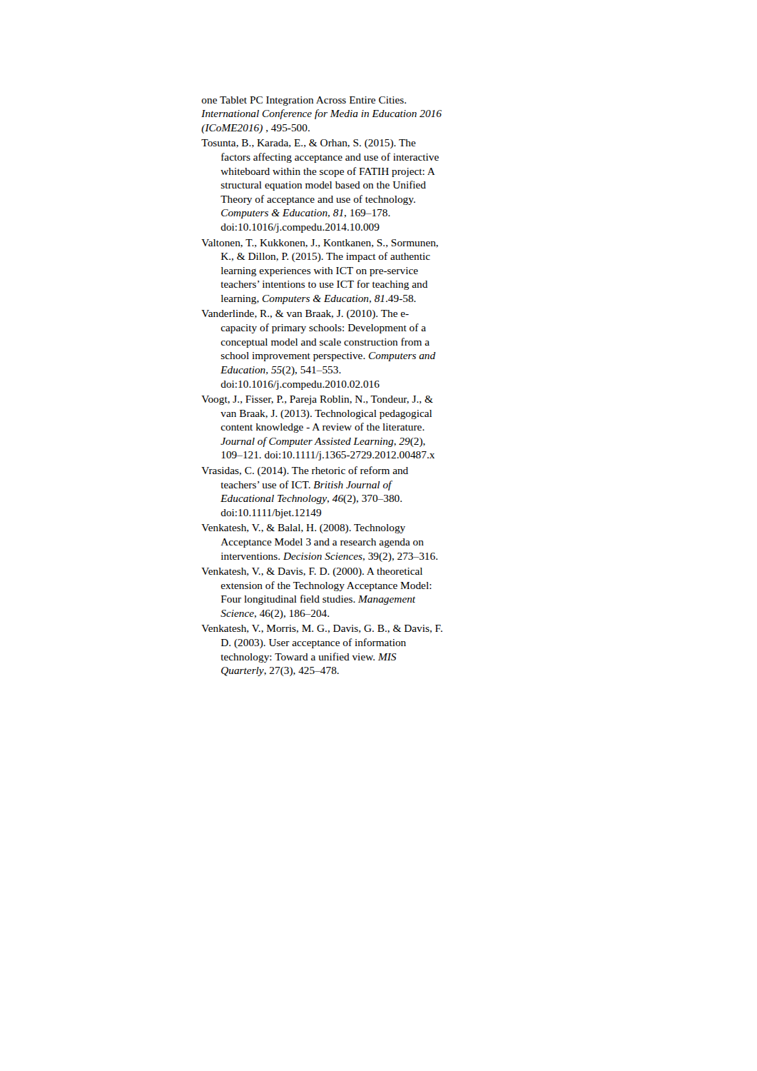one Tablet PC Integration Across Entire Cities. International Conference for Media in Education 2016 (ICoME2016) , 495-500.
Tosunta, B., Karada, E., & Orhan, S. (2015). The factors affecting acceptance and use of interactive whiteboard within the scope of FATIH project: A structural equation model based on the Unified Theory of acceptance and use of technology. Computers & Education, 81, 169–178. doi:10.1016/j.compedu.2014.10.009
Valtonen, T., Kukkonen, J., Kontkanen, S., Sormunen, K., & Dillon, P. (2015). The impact of authentic learning experiences with ICT on pre-service teachers’ intentions to use ICT for teaching and learning, Computers & Education, 81.49-58.
Vanderlinde, R., & van Braak, J. (2010). The e-capacity of primary schools: Development of a conceptual model and scale construction from a school improvement perspective. Computers and Education, 55(2), 541–553. doi:10.1016/j.compedu.2010.02.016
Voogt, J., Fisser, P., Pareja Roblin, N., Tondeur, J., & van Braak, J. (2013). Technological pedagogical content knowledge - A review of the literature. Journal of Computer Assisted Learning, 29(2), 109–121. doi:10.1111/j.1365-2729.2012.00487.x
Vrasidas, C. (2014). The rhetoric of reform and teachers’ use of ICT. British Journal of Educational Technology, 46(2), 370–380. doi:10.1111/bjet.12149
Venkatesh, V., & Balal, H. (2008). Technology Acceptance Model 3 and a research agenda on interventions. Decision Sciences, 39(2), 273–316.
Venkatesh, V., & Davis, F. D. (2000). A theoretical extension of the Technology Acceptance Model: Four longitudinal field studies. Management Science, 46(2), 186–204.
Venkatesh, V., Morris, M. G., Davis, G. B., & Davis, F. D. (2003). User acceptance of information technology: Toward a unified view. MIS Quarterly, 27(3), 425–478.